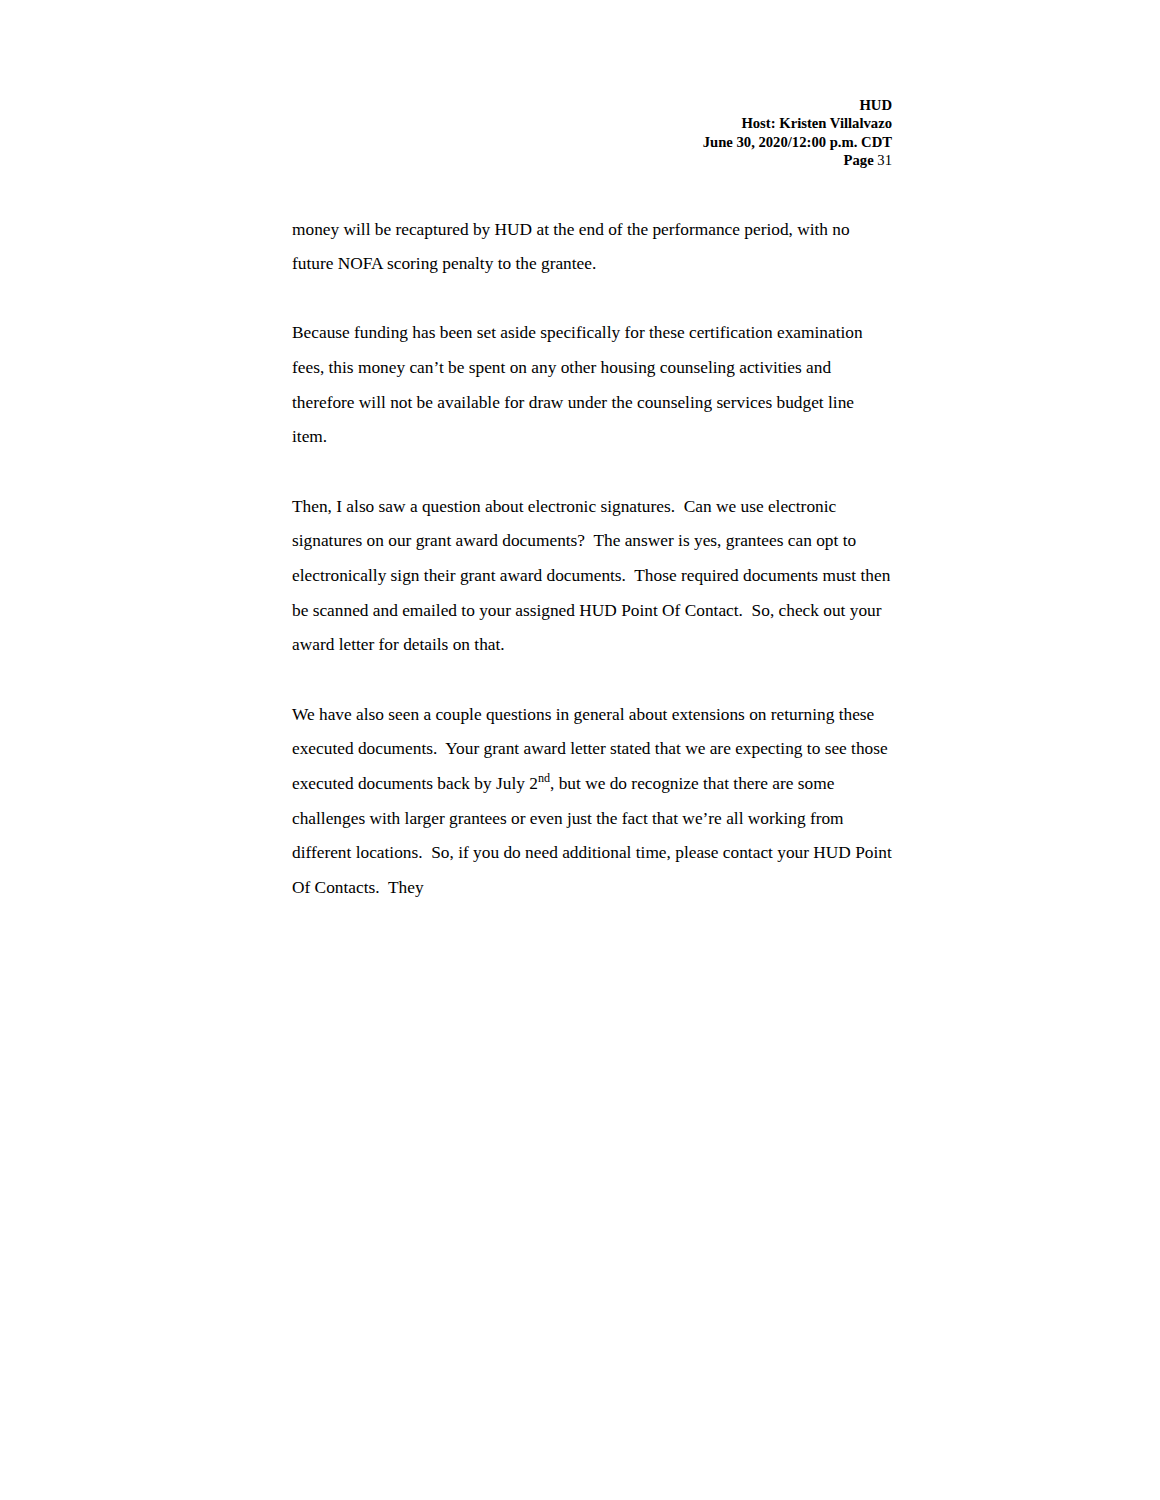HUD
Host: Kristen Villalvazo
June 30, 2020/12:00 p.m. CDT
Page 31
money will be recaptured by HUD at the end of the performance period, with no future NOFA scoring penalty to the grantee.
Because funding has been set aside specifically for these certification examination fees, this money can’t be spent on any other housing counseling activities and therefore will not be available for draw under the counseling services budget line item.
Then, I also saw a question about electronic signatures. Can we use electronic signatures on our grant award documents? The answer is yes, grantees can opt to electronically sign their grant award documents. Those required documents must then be scanned and emailed to your assigned HUD Point Of Contact. So, check out your award letter for details on that.
We have also seen a couple questions in general about extensions on returning these executed documents. Your grant award letter stated that we are expecting to see those executed documents back by July 2nd, but we do recognize that there are some challenges with larger grantees or even just the fact that we’re all working from different locations. So, if you do need additional time, please contact your HUD Point Of Contacts. They